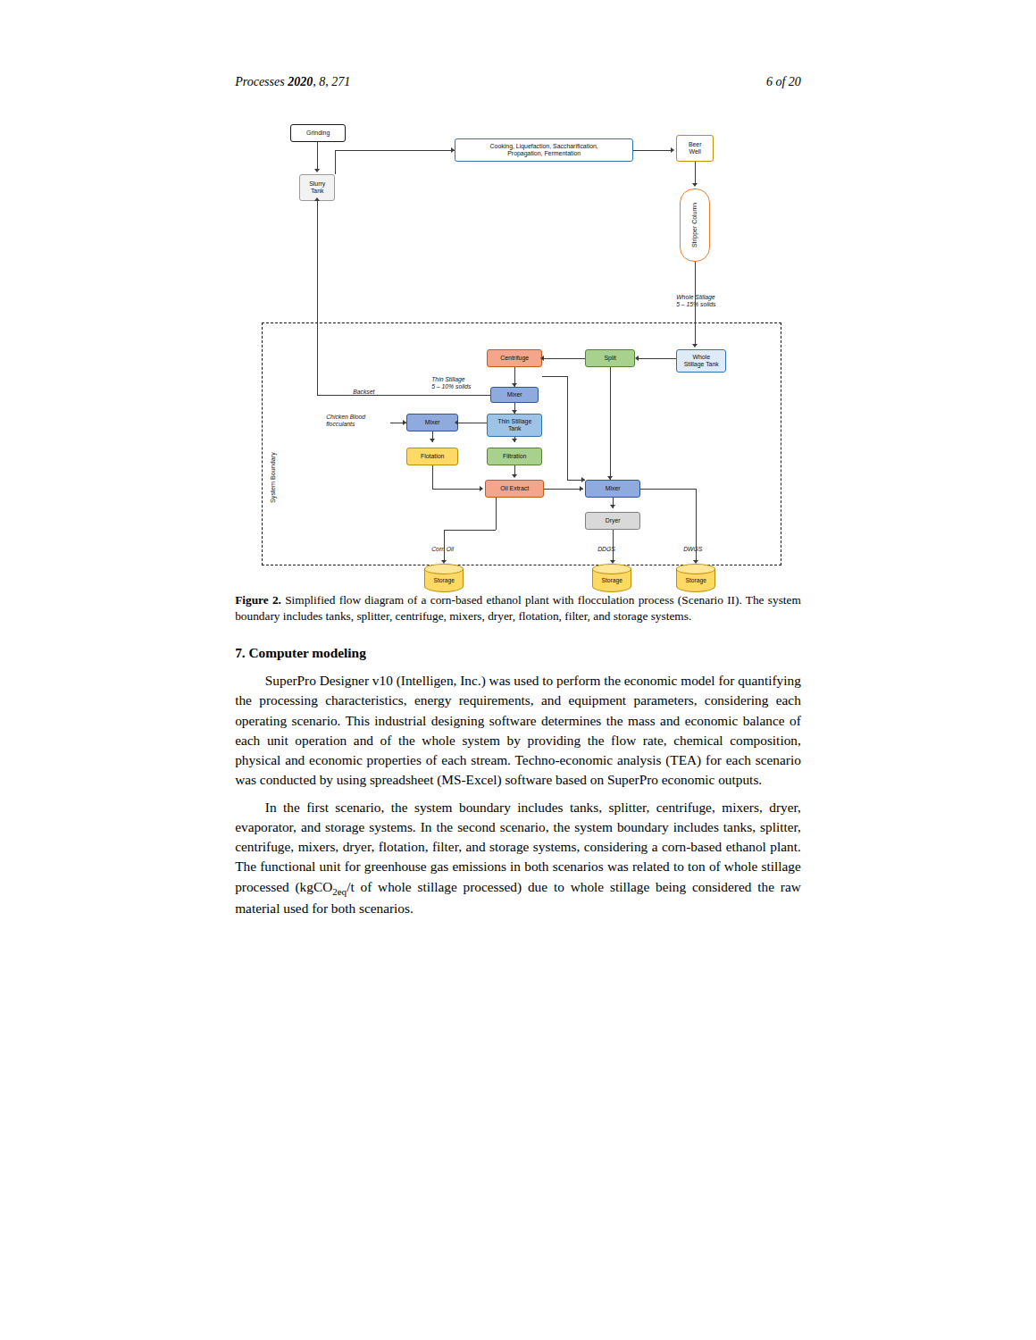Processes 2020, 8, 271 6 of 20
System Boundary
Grinding
Cooking, Liquefaction, Saccharification,
Propagation, Fermentation
Beer
Well
Slurry
Tank
Stripper Column
Whole Stillage
5 – 15% solids
Whole
Stillage Tank
Split
Centrifuge
Mixer
Thin Stillage
5 – 10% solids
Backset
Thin Stillage
Tank
Mixer
Chicken Blood
flocculants
Flotation
Filtration
Oil Extract
Mixer
Dryer
Corn Oil
DDGS
DWGS
Storage
Storage
Storage
Figure 2. Simplified flow diagram of a corn-based ethanol plant with flocculation process (Scenario II). The system boundary includes tanks, splitter, centrifuge, mixers, dryer, flotation, filter, and storage systems.
7. Computer modeling
SuperPro Designer v10 (Intelligen, Inc.) was used to perform the economic model for quantifying the processing characteristics, energy requirements, and equipment parameters, considering each operating scenario. This industrial designing software determines the mass and economic balance of each unit operation and of the whole system by providing the flow rate, chemical composition, physical and economic properties of each stream. Techno-economic analysis (TEA) for each scenario was conducted by using spreadsheet (MS-Excel) software based on SuperPro economic outputs.
In the first scenario, the system boundary includes tanks, splitter, centrifuge, mixers, dryer, evaporator, and storage systems. In the second scenario, the system boundary includes tanks, splitter, centrifuge, mixers, dryer, flotation, filter, and storage systems, considering a corn-based ethanol plant. The functional unit for greenhouse gas emissions in both scenarios was related to ton of whole stillage processed (kgCO2eq/t of whole stillage processed) due to whole stillage being considered the raw material used for both scenarios.